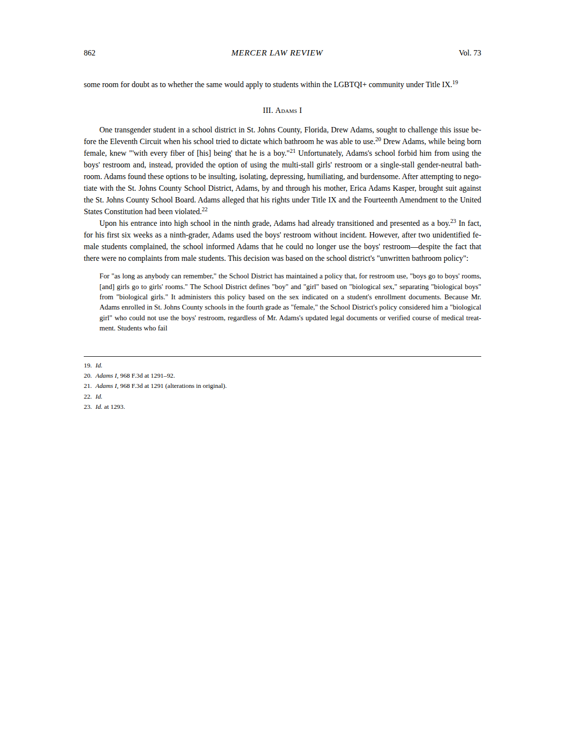862 Mercer Law Review Vol. 73
some room for doubt as to whether the same would apply to students within the LGBTQI+ community under Title IX.19
III. Adams I
One transgender student in a school district in St. Johns County, Florida, Drew Adams, sought to challenge this issue before the Eleventh Circuit when his school tried to dictate which bathroom he was able to use.20 Drew Adams, while being born female, knew "'with every fiber of [his] being' that he is a boy."21 Unfortunately, Adams's school forbid him from using the boys' restroom and, instead, provided the option of using the multi-stall girls' restroom or a single-stall gender-neutral bathroom. Adams found these options to be insulting, isolating, depressing, humiliating, and burdensome. After attempting to negotiate with the St. Johns County School District, Adams, by and through his mother, Erica Adams Kasper, brought suit against the St. Johns County School Board. Adams alleged that his rights under Title IX and the Fourteenth Amendment to the United States Constitution had been violated.22
Upon his entrance into high school in the ninth grade, Adams had already transitioned and presented as a boy.23 In fact, for his first six weeks as a ninth-grader, Adams used the boys' restroom without incident. However, after two unidentified female students complained, the school informed Adams that he could no longer use the boys' restroom—despite the fact that there were no complaints from male students. This decision was based on the school district's "unwritten bathroom policy":
For "as long as anybody can remember," the School District has maintained a policy that, for restroom use, "boys go to boys' rooms, [and] girls go to girls' rooms." The School District defines "boy" and "girl" based on "biological sex," separating "biological boys" from "biological girls." It administers this policy based on the sex indicated on a student's enrollment documents. Because Mr. Adams enrolled in St. Johns County schools in the fourth grade as "female," the School District's policy considered him a "biological girl" who could not use the boys' restroom, regardless of Mr. Adams's updated legal documents or verified course of medical treatment. Students who fail
19. Id.
20. Adams I, 968 F.3d at 1291–92.
21. Adams I, 968 F.3d at 1291 (alterations in original).
22. Id.
23. Id. at 1293.